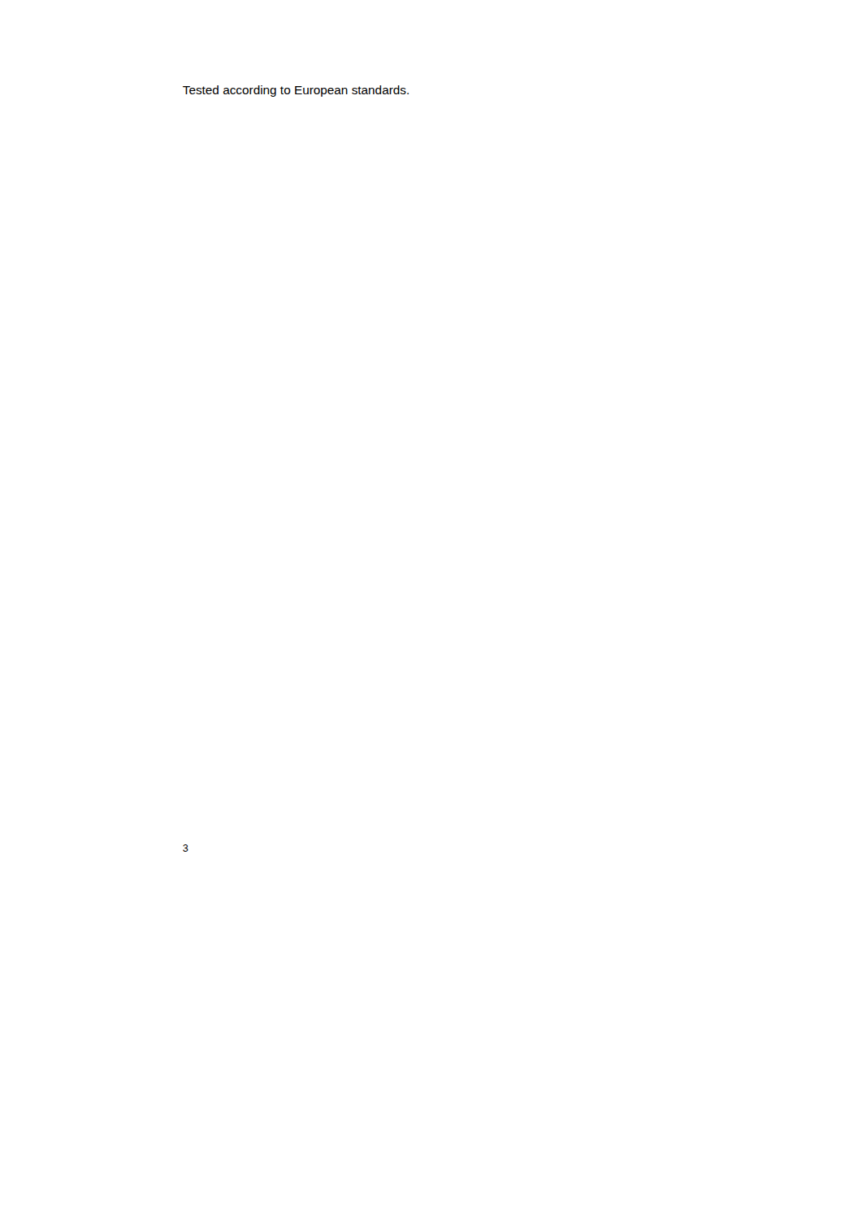Tested according to European standards.
3